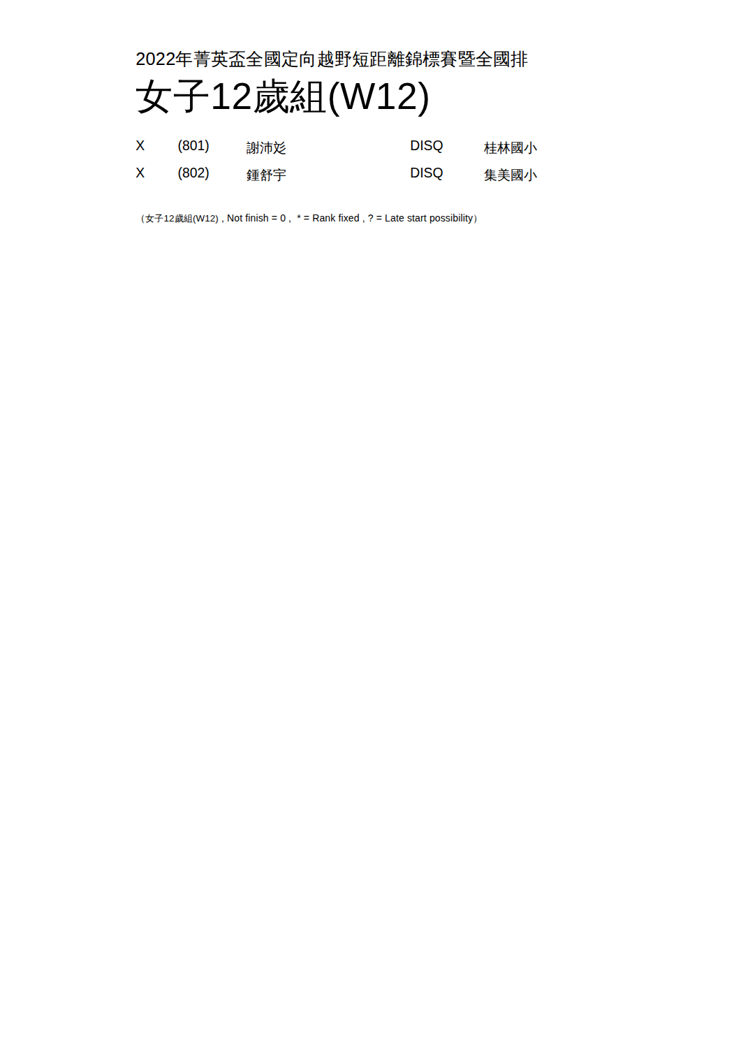2022年菁英盃全國定向越野短距離錦標賽暨全國排
女子12歲組(W12)
| X | (801) | 謝沛彣 | DISQ | 桂林國小 |
| X | (802) | 鍾舒宇 | DISQ | 集美國小 |
（女子12歲組(W12) , Not finish = 0 , * = Rank fixed , ? = Late start possibility）